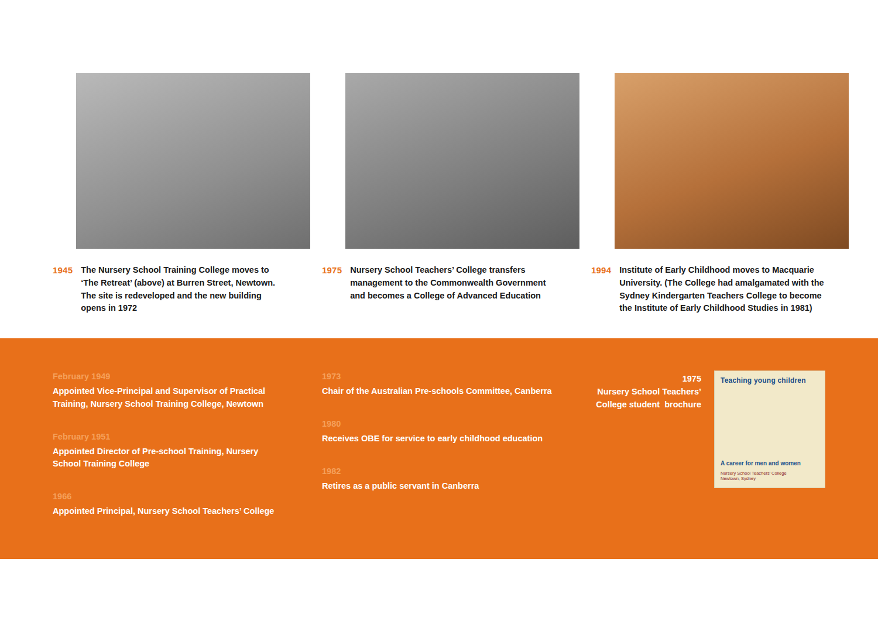1945
The Nursery School Training College moves to ‘The Retreat’ (above) at Burren Street, Newtown. The site is redeveloped and the new building opens in 1972
1975
Nursery School Teachers’ College transfers management to the Commonwealth Government and becomes a College of Advanced Education
1994
Institute of Early Childhood moves to Macquarie University. (The College had amalgamated with the Sydney Kindergarten Teachers College to become the Institute of Early Childhood Studies in 1981)
February 1949
Appointed Vice-Principal and Supervisor of Practical Training, Nursery School Training College, Newtown
February 1951
Appointed Director of Pre-school Training, Nursery School Training College
1966
Appointed Principal, Nursery School Teachers’ College
1973
Chair of the Australian Pre-schools Committee, Canberra
1980
Receives OBE for service to early childhood education
1982
Retires as a public servant in Canberra
1975 Nursery School Teachers’
College student brochure
Teaching young children
A career for men and women
Nursery School Teachers’ College
Newtown, Sydney